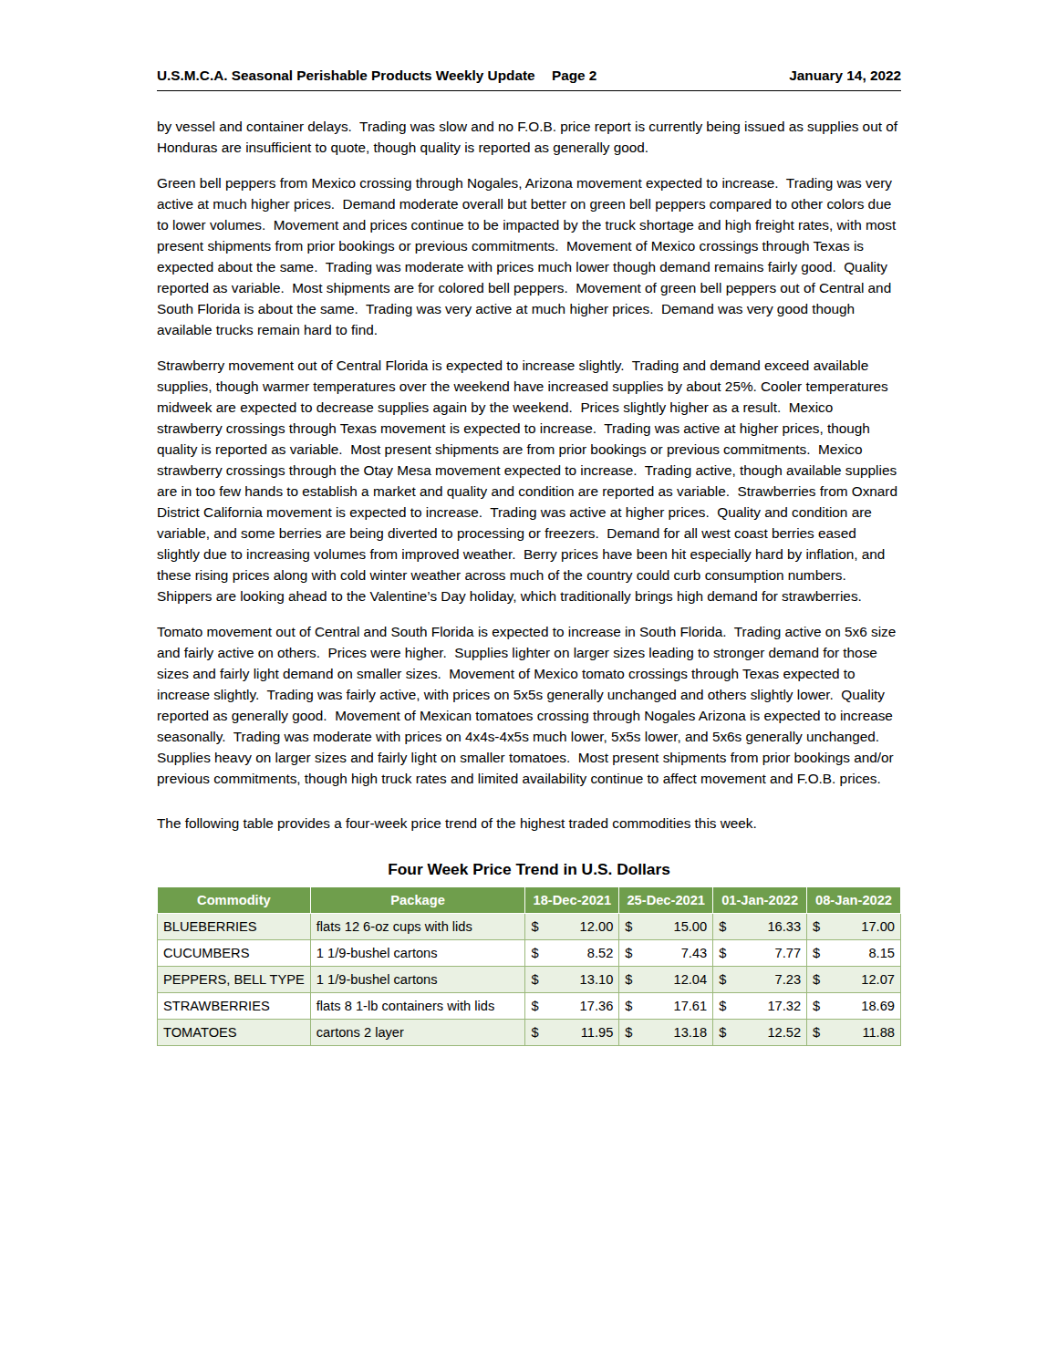U.S.M.C.A. Seasonal Perishable Products Weekly UpdatePage 2
January 14, 2022
by vessel and container delays. Trading was slow and no F.O.B. price report is currently being issued as supplies out of Honduras are insufficient to quote, though quality is reported as generally good.
Green bell peppers from Mexico crossing through Nogales, Arizona movement expected to increase. Trading was very active at much higher prices. Demand moderate overall but better on green bell peppers compared to other colors due to lower volumes. Movement and prices continue to be impacted by the truck shortage and high freight rates, with most present shipments from prior bookings or previous commitments. Movement of Mexico crossings through Texas is expected about the same. Trading was moderate with prices much lower though demand remains fairly good. Quality reported as variable. Most shipments are for colored bell peppers. Movement of green bell peppers out of Central and South Florida is about the same. Trading was very active at much higher prices. Demand was very good though available trucks remain hard to find.
Strawberry movement out of Central Florida is expected to increase slightly. Trading and demand exceed available supplies, though warmer temperatures over the weekend have increased supplies by about 25%. Cooler temperatures midweek are expected to decrease supplies again by the weekend. Prices slightly higher as a result. Mexico strawberry crossings through Texas movement is expected to increase. Trading was active at higher prices, though quality is reported as variable. Most present shipments are from prior bookings or previous commitments. Mexico strawberry crossings through the Otay Mesa movement expected to increase. Trading active, though available supplies are in too few hands to establish a market and quality and condition are reported as variable. Strawberries from Oxnard District California movement is expected to increase. Trading was active at higher prices. Quality and condition are variable, and some berries are being diverted to processing or freezers. Demand for all west coast berries eased slightly due to increasing volumes from improved weather. Berry prices have been hit especially hard by inflation, and these rising prices along with cold winter weather across much of the country could curb consumption numbers. Shippers are looking ahead to the Valentine’s Day holiday, which traditionally brings high demand for strawberries.
Tomato movement out of Central and South Florida is expected to increase in South Florida. Trading active on 5x6 size and fairly active on others. Prices were higher. Supplies lighter on larger sizes leading to stronger demand for those sizes and fairly light demand on smaller sizes. Movement of Mexico tomato crossings through Texas expected to increase slightly. Trading was fairly active, with prices on 5x5s generally unchanged and others slightly lower. Quality reported as generally good. Movement of Mexican tomatoes crossing through Nogales Arizona is expected to increase seasonally. Trading was moderate with prices on 4x4s-4x5s much lower, 5x5s lower, and 5x6s generally unchanged. Supplies heavy on larger sizes and fairly light on smaller tomatoes. Most present shipments from prior bookings and/or previous commitments, though high truck rates and limited availability continue to affect movement and F.O.B. prices.
The following table provides a four-week price trend of the highest traded commodities this week.
Four Week Price Trend in U.S. Dollars
| Commodity | Package | 18-Dec-2021 | 25-Dec-2021 | 01-Jan-2022 | 08-Jan-2022 |
| --- | --- | --- | --- | --- | --- |
| BLUEBERRIES | flats 12 6-oz cups with lids | $ 12.00 | $ 15.00 | $ 16.33 | $ 17.00 |
| CUCUMBERS | 1 1/9-bushel cartons | $ 8.52 | $ 7.43 | $ 7.77 | $ 8.15 |
| PEPPERS, BELL TYPE | 1 1/9-bushel cartons | $ 13.10 | $ 12.04 | $ 7.23 | $ 12.07 |
| STRAWBERRIES | flats 8 1-lb containers with lids | $ 17.36 | $ 17.61 | $ 17.32 | $ 18.69 |
| TOMATOES | cartons 2 layer | $ 11.95 | $ 13.18 | $ 12.52 | $ 11.88 |